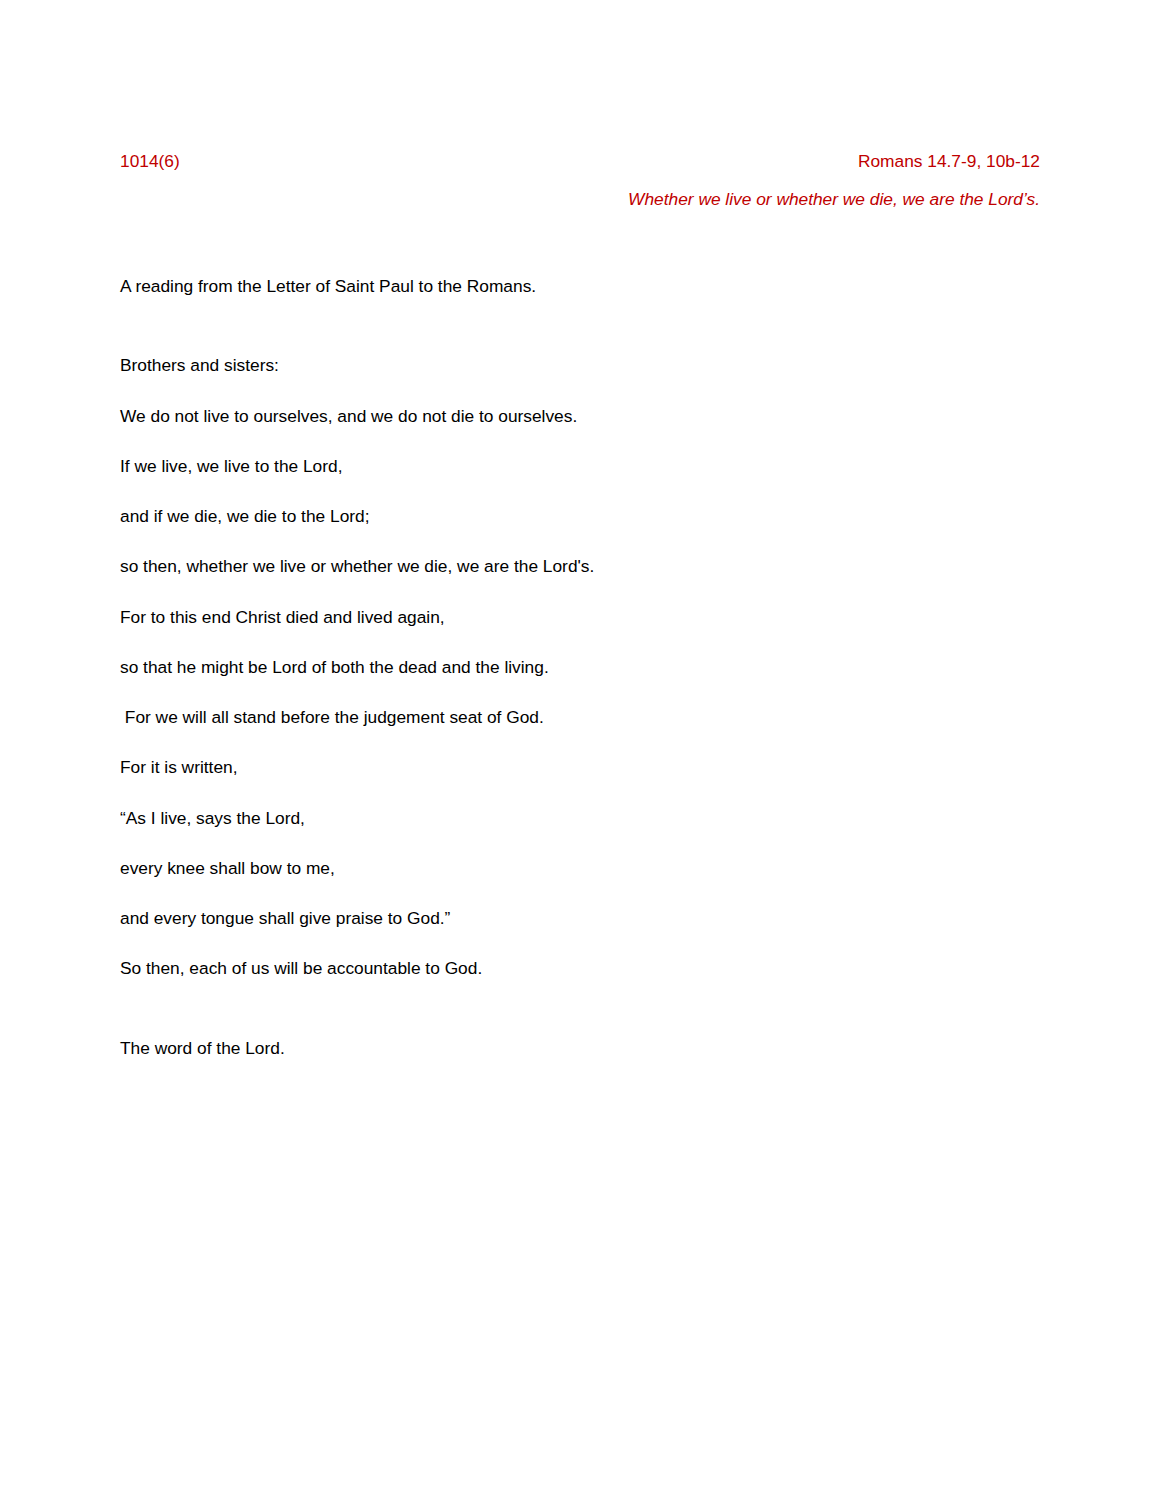1014(6) Romans 14.7-9, 10b-12
Whether we live or whether we die, we are the Lord’s.
A reading from the Letter of Saint Paul to the Romans.
Brothers and sisters:
We do not live to ourselves, and we do not die to ourselves.
If we live, we live to the Lord,
and if we die, we die to the Lord;
so then, whether we live or whether we die, we are the Lord's.
For to this end Christ died and lived again,
so that he might be Lord of both the dead and the living.
For we will all stand before the judgement seat of God.
For it is written,
“As I live, says the Lord,
every knee shall bow to me,
and every tongue shall give praise to God.”
So then, each of us will be accountable to God.
The word of the Lord.